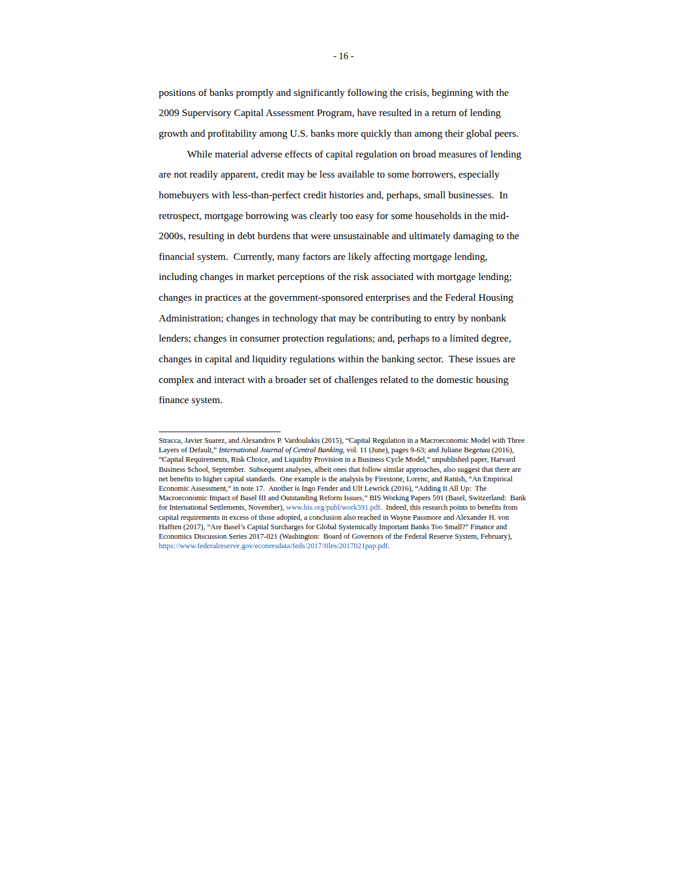- 16 -
positions of banks promptly and significantly following the crisis, beginning with the 2009 Supervisory Capital Assessment Program, have resulted in a return of lending growth and profitability among U.S. banks more quickly than among their global peers.
While material adverse effects of capital regulation on broad measures of lending are not readily apparent, credit may be less available to some borrowers, especially homebuyers with less-than-perfect credit histories and, perhaps, small businesses. In retrospect, mortgage borrowing was clearly too easy for some households in the mid-2000s, resulting in debt burdens that were unsustainable and ultimately damaging to the financial system. Currently, many factors are likely affecting mortgage lending, including changes in market perceptions of the risk associated with mortgage lending; changes in practices at the government-sponsored enterprises and the Federal Housing Administration; changes in technology that may be contributing to entry by nonbank lenders; changes in consumer protection regulations; and, perhaps to a limited degree, changes in capital and liquidity regulations within the banking sector. These issues are complex and interact with a broader set of challenges related to the domestic housing finance system.
Stracca, Javier Suarez, and Alexandros P. Vardoulakis (2015), “Capital Regulation in a Macroeconomic Model with Three Layers of Default,” International Journal of Central Banking, vol. 11 (June), pages 9-63; and Juliane Begenau (2016), “Capital Requirements, Risk Choice, and Liquidity Provision in a Business Cycle Model,” unpublished paper, Harvard Business School, September. Subsequent analyses, albeit ones that follow similar approaches, also suggest that there are net benefits to higher capital standards. One example is the analysis by Firestone, Lorenc, and Ranish, “An Empirical Economic Assessment,” in note 17. Another is Ingo Fender and Ulf Lewrick (2016), “Adding It All Up: The Macroeconomic Impact of Basel III and Outstanding Reform Issues,” BIS Working Papers 591 (Basel, Switzerland: Bank for International Settlements, November), www.bis.org/publ/work591.pdf. Indeed, this research points to benefits from capital requirements in excess of those adopted, a conclusion also reached in Wayne Passmore and Alexander H. von Hafften (2017), “Are Basel’s Capital Surcharges for Global Systemically Important Banks Too Small?” Finance and Economics Discussion Series 2017-021 (Washington: Board of Governors of the Federal Reserve System, February), https://www.federalreserve.gov/econresdata/feds/2017/files/2017021pap.pdf.